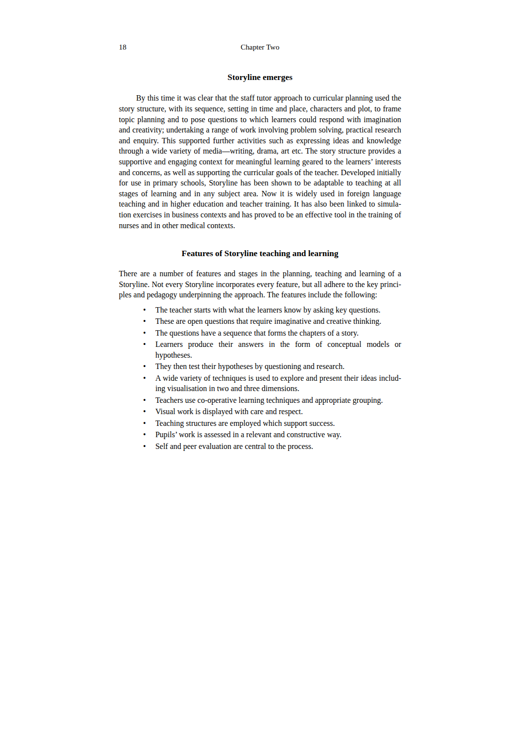18 Chapter Two
Storyline emerges
By this time it was clear that the staff tutor approach to curricular planning used the story structure, with its sequence, setting in time and place, characters and plot, to frame topic planning and to pose questions to which learners could respond with imagination and creativity; undertaking a range of work involving problem solving, practical research and enquiry. This supported further activities such as expressing ideas and knowledge through a wide variety of media—writing, drama, art etc. The story structure provides a supportive and engaging context for meaningful learning geared to the learners’ interests and concerns, as well as supporting the curricular goals of the teacher. Developed initially for use in primary schools, Storyline has been shown to be adaptable to teaching at all stages of learning and in any subject area. Now it is widely used in foreign language teaching and in higher education and teacher training. It has also been linked to simulation exercises in business contexts and has proved to be an effective tool in the training of nurses and in other medical contexts.
Features of Storyline teaching and learning
There are a number of features and stages in the planning, teaching and learning of a Storyline. Not every Storyline incorporates every feature, but all adhere to the key principles and pedagogy underpinning the approach. The features include the following:
The teacher starts with what the learners know by asking key questions.
These are open questions that require imaginative and creative thinking.
The questions have a sequence that forms the chapters of a story.
Learners produce their answers in the form of conceptual models or hypotheses.
They then test their hypotheses by questioning and research.
A wide variety of techniques is used to explore and present their ideas including visualisation in two and three dimensions.
Teachers use co-operative learning techniques and appropriate grouping.
Visual work is displayed with care and respect.
Teaching structures are employed which support success.
Pupils’ work is assessed in a relevant and constructive way.
Self and peer evaluation are central to the process.